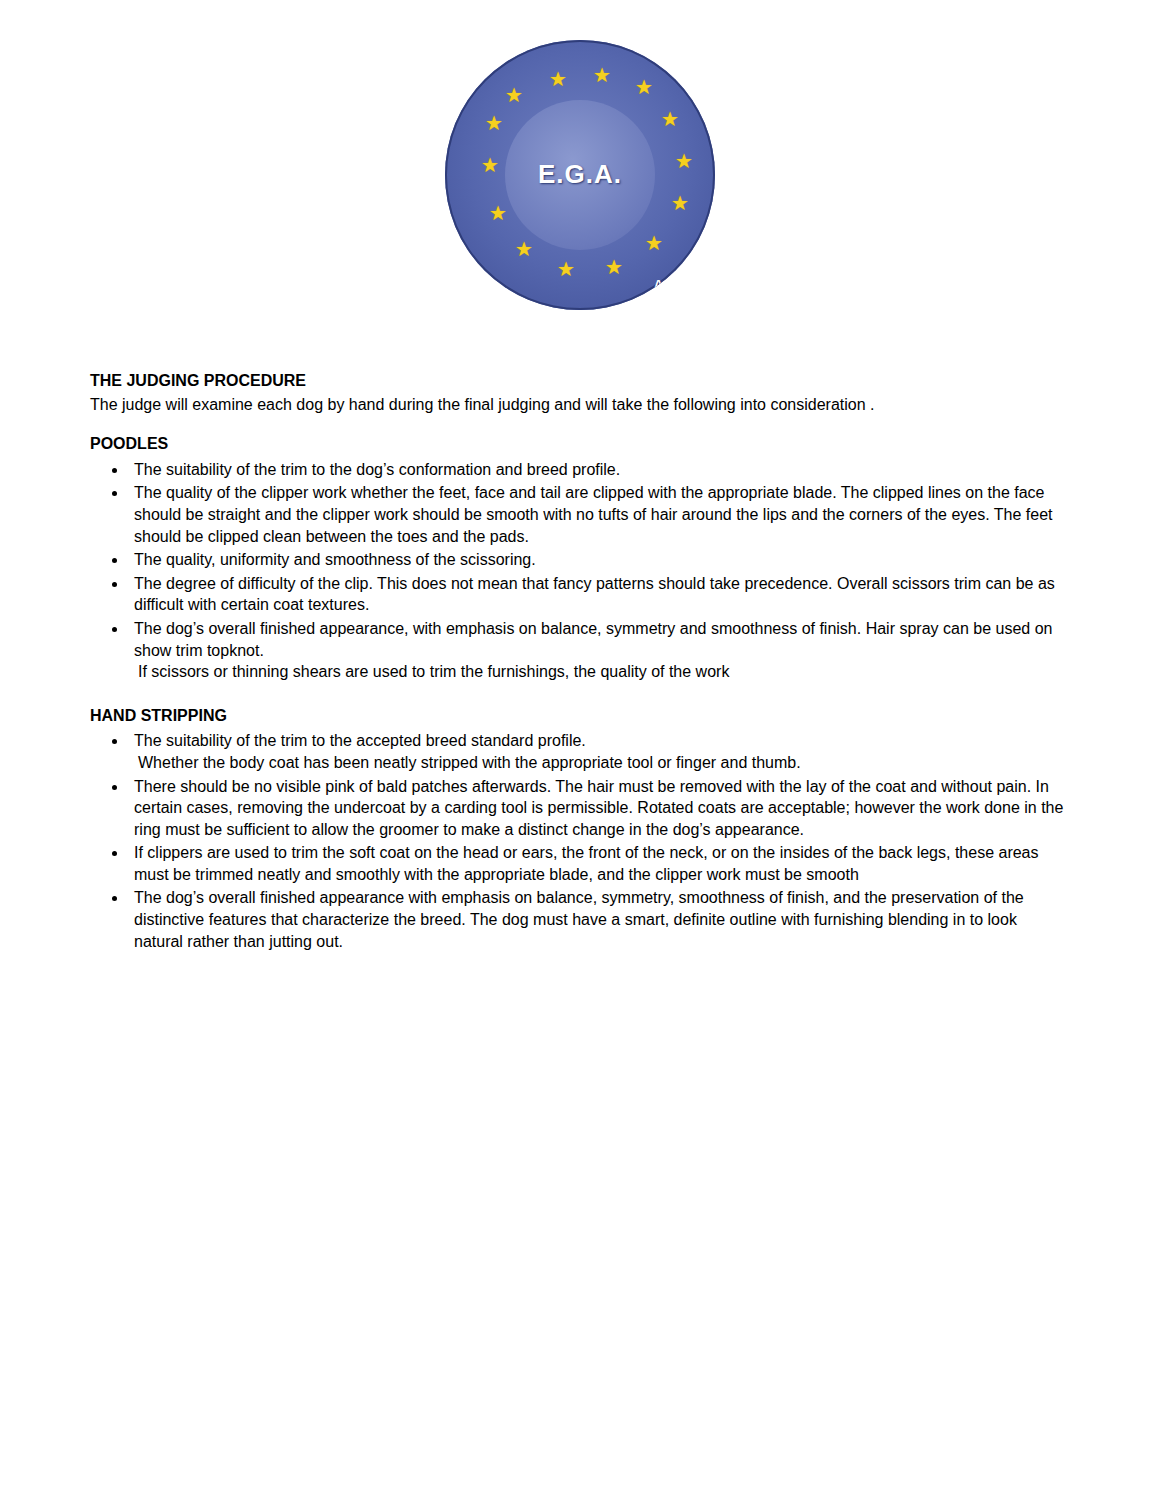EUROPEAN ASSOCIATION
E.G.A. ★ ★ ★ ★ ★ ★ ★ ★ ★ ★ ★ ★ ★ ★
The Judging Procedure
The judge will examine each dog by hand during the final judging and will take the following into consideration .
Poodles
The suitability of the trim to the dog’s conformation and breed profile.
The quality of the clipper work whether the feet, face and tail are clipped with the appropriate blade. The clipped lines on the face should be straight and the clipper work should be smooth with no tufts of hair around the lips and the corners of the eyes. The feet should be clipped clean between the toes and the pads.
The quality, uniformity and smoothness of the scissoring.
The degree of difficulty of the clip. This does not mean that fancy patterns should take precedence. Overall scissors trim can be as difficult with certain coat textures.
The dog’s overall finished appearance, with emphasis on balance, symmetry and smoothness of finish. Hair spray can be used on show trim topknot. If scissors or thinning shears are used to trim the furnishings, the quality of the work
Hand Stripping
The suitability of the trim to the accepted breed standard profile. Whether the body coat has been neatly stripped with the appropriate tool or finger and thumb.
There should be no visible pink of bald patches afterwards. The hair must be removed with the lay of the coat and without pain. In certain cases, removing the undercoat by a carding tool is permissible. Rotated coats are acceptable; however the work done in the ring must be sufficient to allow the groomer to make a distinct change in the dog’s appearance.
If clippers are used to trim the soft coat on the head or ears, the front of the neck, or on the insides of the back legs, these areas must be trimmed neatly and smoothly with the appropriate blade, and the clipper work must be smooth
The dog’s overall finished appearance with emphasis on balance, symmetry, smoothness of finish, and the preservation of the distinctive features that characterize the breed. The dog must have a smart, definite outline with furnishing blending in to look natural rather than jutting out.